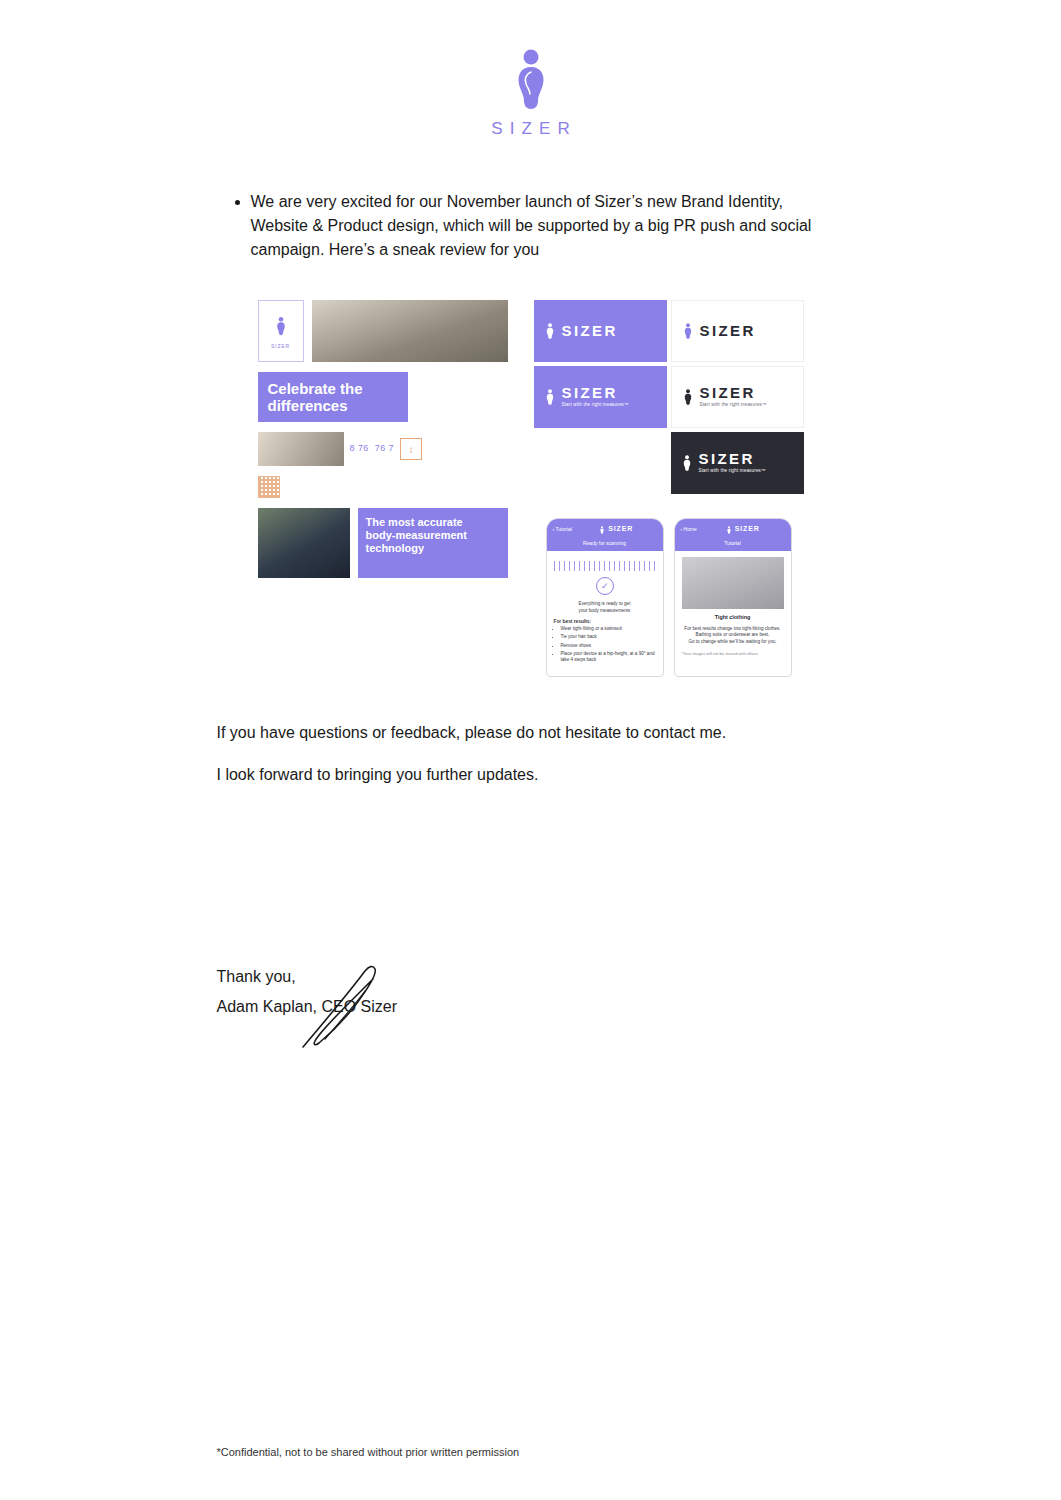SIZER
We are very excited for our November launch of Sizer’s new Brand Identity, Website & Product design, which will be supported by a big PR push and social campaign. Here’s a sneak review for you
SIZER
Celebrate the
differences
8 76 76 7
↕
The most accurate
body-measurement
technology
8 69 ━━ 70 7
SIZER
SIZER
SIZERStart with the right measures™
SIZERStart with the right measures™
SIZERStart with the right measures™
‹ Tutorial SIZER
Ready for scanning
✓
Everything is ready to get
your body measurements
For best results:
Wear tight-fitting or a swimsuit
Tie your hair back
Remove shoes
Place your device at a hip-height, at a 90° and take 4 steps back
‹ Home SIZER
Tutorial
Tight clothing
For best results change into tight-fitting clothes.
Bathing suits or underwear are best.
Go to change while we’ll be waiting for you.
*Your images will not be shared with others
If you have questions or feedback, please do not hesitate to contact me.
I look forward to bringing you further updates.
Thank you,
Adam Kaplan, CEO Sizer
*Confidential, not to be shared without prior written permission